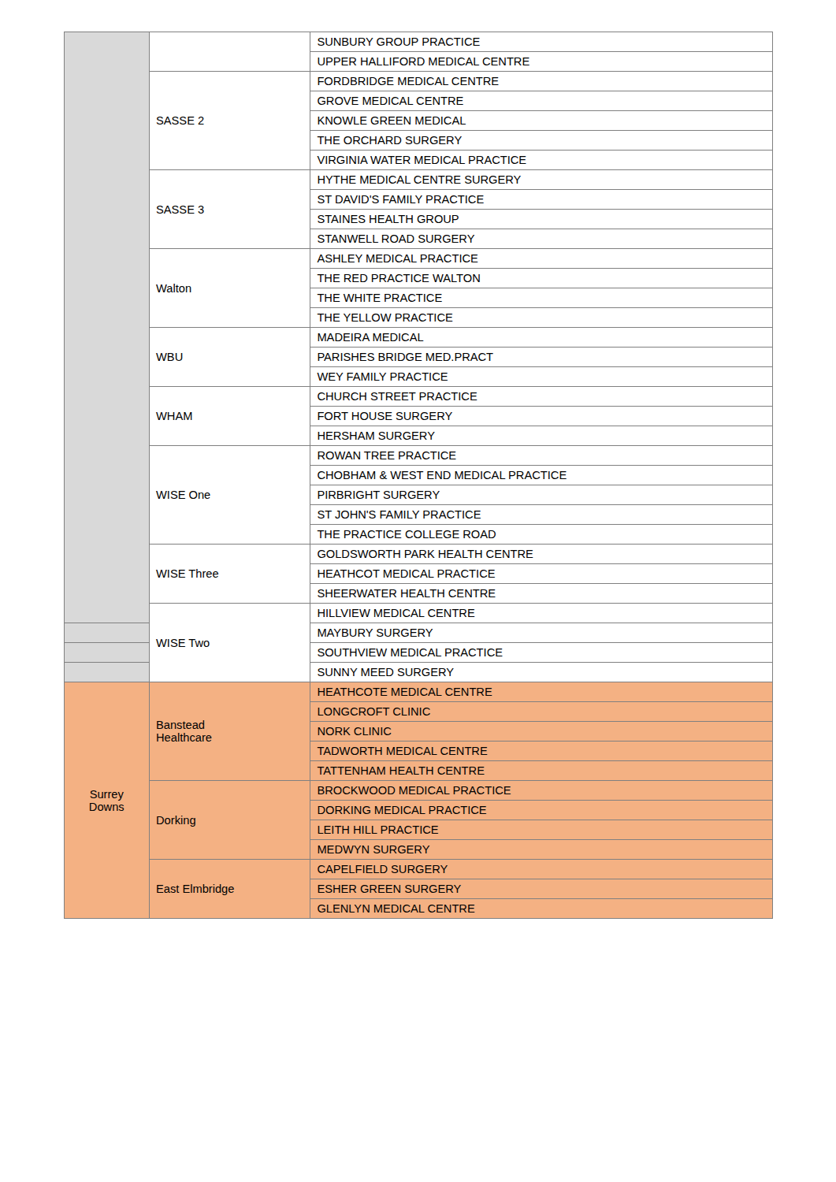| | | SUNBURY GROUP PRACTICE |
| UPPER HALLIFORD MEDICAL CENTRE |
| SASSE 2 | FORDBRIDGE MEDICAL CENTRE |
| GROVE MEDICAL CENTRE |
| KNOWLE GREEN MEDICAL |
| THE ORCHARD SURGERY |
| VIRGINIA WATER MEDICAL PRACTICE |
| SASSE 3 | HYTHE MEDICAL CENTRE SURGERY |
| ST DAVID'S FAMILY PRACTICE |
| STAINES HEALTH GROUP |
| STANWELL ROAD SURGERY |
| Walton | ASHLEY MEDICAL PRACTICE |
| THE RED PRACTICE WALTON |
| THE WHITE PRACTICE |
| THE YELLOW PRACTICE |
| WBU | MADEIRA MEDICAL |
| PARISHES BRIDGE MED.PRACT |
| WEY FAMILY PRACTICE |
| WHAM | CHURCH STREET PRACTICE |
| FORT HOUSE SURGERY |
| HERSHAM SURGERY |
| WISE One | ROWAN TREE PRACTICE |
| CHOBHAM & WEST END MEDICAL PRACTICE |
| PIRBRIGHT SURGERY |
| ST JOHN'S FAMILY PRACTICE |
| THE PRACTICE COLLEGE ROAD |
| WISE Three | GOLDSWORTH PARK HEALTH CENTRE |
| HEATHCOT MEDICAL PRACTICE |
| SHEERWATER HEALTH CENTRE |
| WISE Two | HILLVIEW MEDICAL CENTRE |
| | MAYBURY SURGERY |
| | SOUTHVIEW MEDICAL PRACTICE |
| | SUNNY MEED SURGERY |
| Surrey Downs | Banstead Healthcare | HEATHCOTE MEDICAL CENTRE |
| LONGCROFT CLINIC |
| NORK CLINIC |
| TADWORTH MEDICAL CENTRE |
| TATTENHAM HEALTH CENTRE |
| Dorking | BROCKWOOD MEDICAL PRACTICE |
| DORKING MEDICAL PRACTICE |
| LEITH HILL PRACTICE |
| MEDWYN SURGERY |
| East Elmbridge | CAPELFIELD SURGERY |
| ESHER GREEN SURGERY |
| GLENLYN MEDICAL CENTRE |